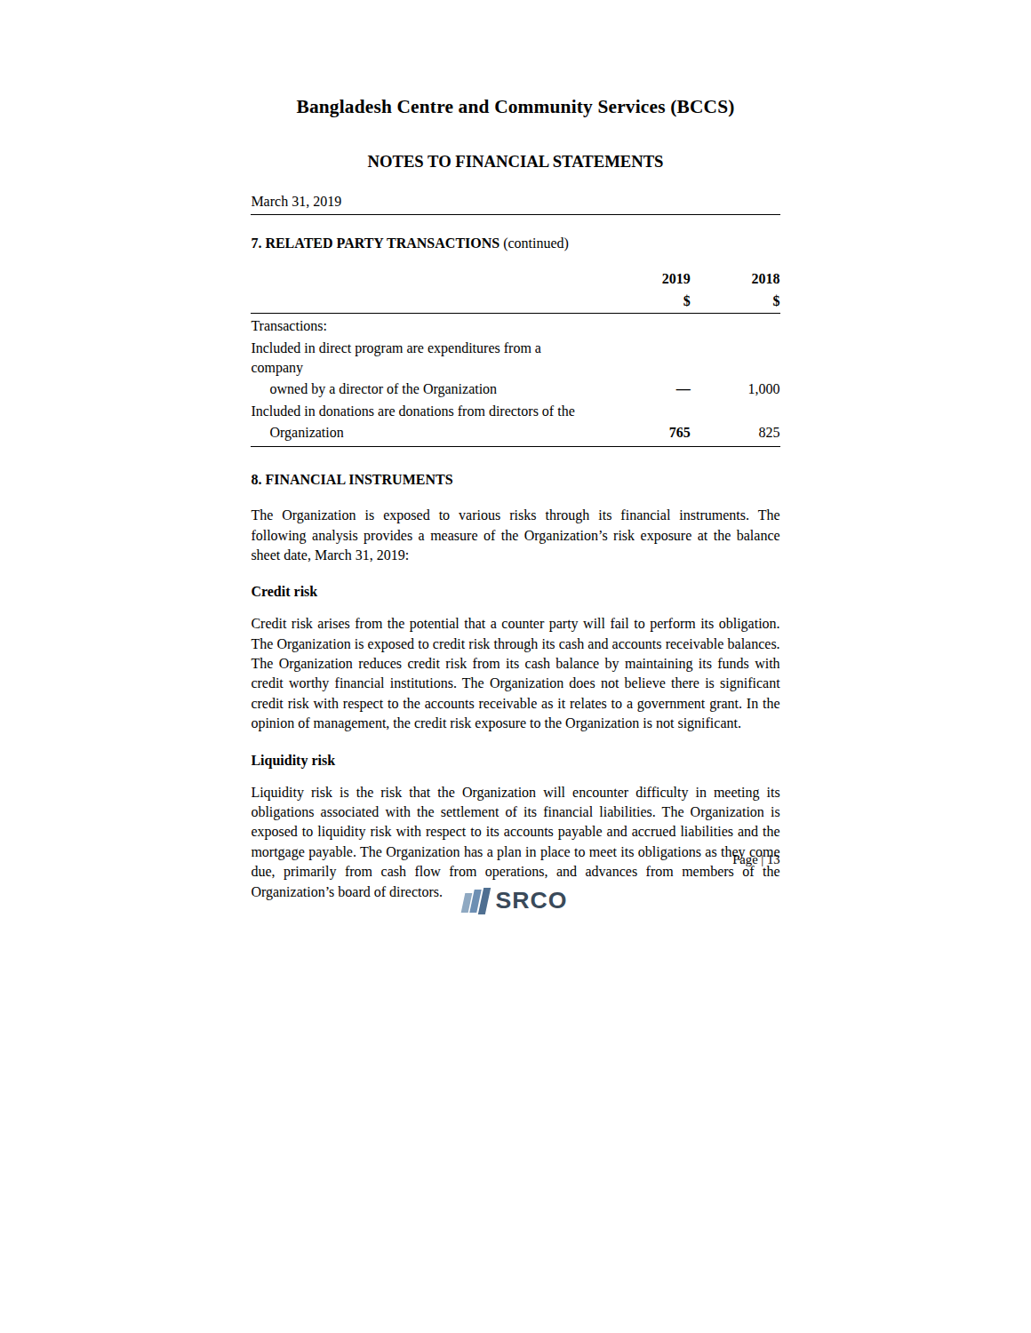Bangladesh Centre and Community Services (BCCS)
NOTES TO FINANCIAL STATEMENTS
March 31, 2019
7. RELATED PARTY TRANSACTIONS (continued)
| | 2019 | 2018 |
| --- | --- | --- |
| | $ | $ |
| Transactions: | | |
| Included in direct program are expenditures from a company | | |
| owned by a director of the Organization | — | 1,000 |
| Included in donations are donations from directors of the | | |
| Organization | 765 | 825 |
8. FINANCIAL INSTRUMENTS
The Organization is exposed to various risks through its financial instruments. The following analysis provides a measure of the Organization’s risk exposure at the balance sheet date, March 31, 2019:
Credit risk
Credit risk arises from the potential that a counter party will fail to perform its obligation. The Organization is exposed to credit risk through its cash and accounts receivable balances. The Organization reduces credit risk from its cash balance by maintaining its funds with credit worthy financial institutions. The Organization does not believe there is significant credit risk with respect to the accounts receivable as it relates to a government grant. In the opinion of management, the credit risk exposure to the Organization is not significant.
Liquidity risk
Liquidity risk is the risk that the Organization will encounter difficulty in meeting its obligations associated with the settlement of its financial liabilities. The Organization is exposed to liquidity risk with respect to its accounts payable and accrued liabilities and the mortgage payable. The Organization has a plan in place to meet its obligations as they come due, primarily from cash flow from operations, and advances from members of the Organization’s board of directors.
Page | 13
SRCO